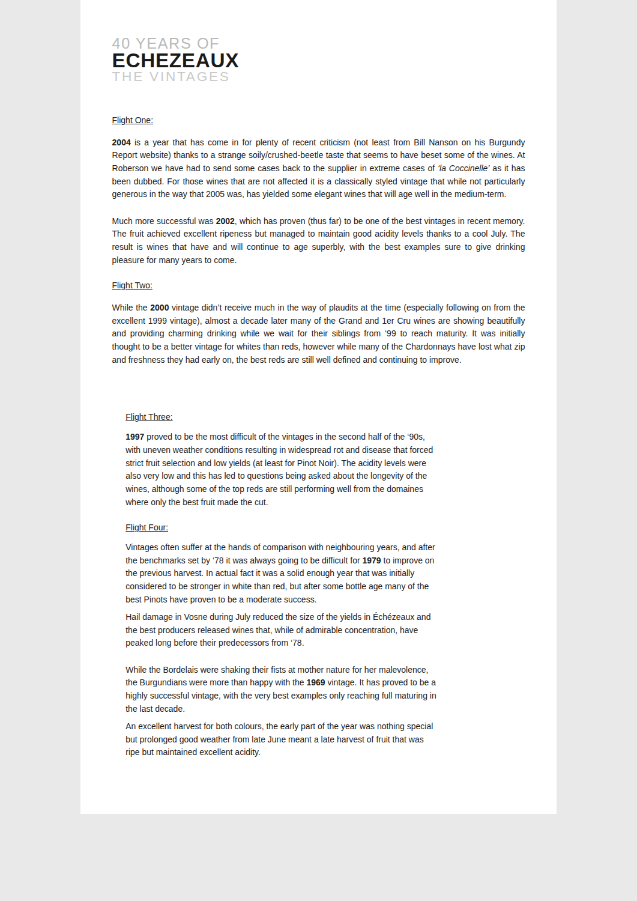40 YEARS OF
ECHEZEAUX
THE VINTAGES
Flight One:
2004 is a year that has come in for plenty of recent criticism (not least from Bill Nanson on his Burgundy Report website) thanks to a strange soily/crushed-beetle taste that seems to have beset some of the wines. At Roberson we have had to send some cases back to the supplier in extreme cases of ‘la Coccinelle’ as it has been dubbed. For those wines that are not affected it is a classically styled vintage that while not particularly generous in the way that 2005 was, has yielded some elegant wines that will age well in the medium-term.
Much more successful was 2002, which has proven (thus far) to be one of the best vintages in recent memory. The fruit achieved excellent ripeness but managed to maintain good acidity levels thanks to a cool July. The result is wines that have and will continue to age superbly, with the best examples sure to give drinking pleasure for many years to come.
Flight Two:
While the 2000 vintage didn’t receive much in the way of plaudits at the time (especially following on from the excellent 1999 vintage), almost a decade later many of the Grand and 1er Cru wines are showing beautifully and providing charming drinking while we wait for their siblings from ‘99 to reach maturity. It was initially thought to be a better vintage for whites than reds, however while many of the Chardonnays have lost what zip and freshness they had early on, the best reds are still well defined and continuing to improve.
Flight Three:
1997 proved to be the most difficult of the vintages in the second half of the ‘90s, with uneven weather conditions resulting in widespread rot and disease that forced strict fruit selection and low yields (at least for Pinot Noir). The acidity levels were also very low and this has led to questions being asked about the longevity of the wines, although some of the top reds are still performing well from the domaines where only the best fruit made the cut.
Flight Four:
Vintages often suffer at the hands of comparison with neighbouring years, and after the benchmarks set by ‘78 it was always going to be difficult for 1979 to improve on the previous harvest. In actual fact it was a solid enough year that was initially considered to be stronger in white than red, but after some bottle age many of the best Pinots have proven to be a moderate success.
Hail damage in Vosne during July reduced the size of the yields in Échézeaux and the best producers released wines that, while of admirable concentration, have peaked long before their predecessors from ‘78.
While the Bordelais were shaking their fists at mother nature for her malevolence, the Burgundians were more than happy with the 1969 vintage. It has proved to be a highly successful vintage, with the very best examples only reaching full maturing in the last decade.
An excellent harvest for both colours, the early part of the year was nothing special but prolonged good weather from late June meant a late harvest of fruit that was ripe but maintained excellent acidity.